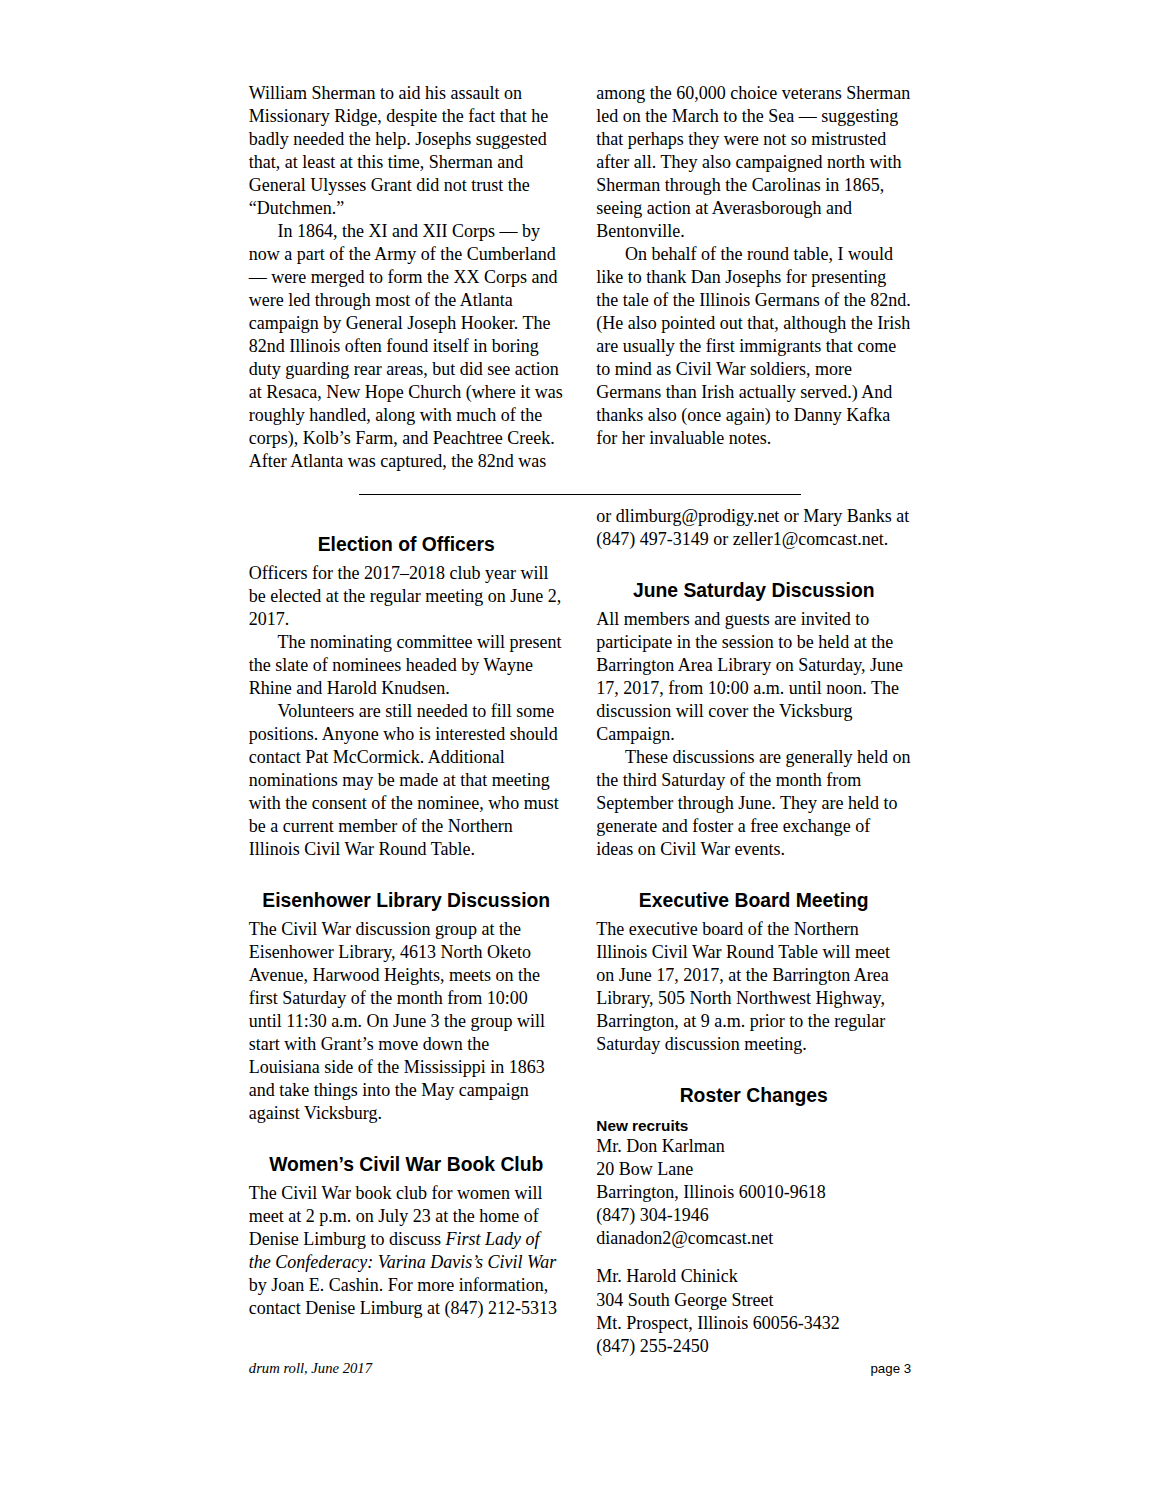William Sherman to aid his assault on Missionary Ridge, despite the fact that he badly needed the help. Josephs suggested that, at least at this time, Sherman and General Ulysses Grant did not trust the “Dutchmen.”
In 1864, the XI and XII Corps — by now a part of the Army of the Cumberland — were merged to form the XX Corps and were led through most of the Atlanta campaign by General Joseph Hooker. The 82nd Illinois often found itself in boring duty guarding rear areas, but did see action at Resaca, New Hope Church (where it was roughly handled, along with much of the corps), Kolb’s Farm, and Peachtree Creek. After Atlanta was captured, the 82nd was among the 60,000 choice veterans Sherman led on the March to the Sea — suggesting that perhaps they were not so mistrusted after all. They also campaigned north with Sherman through the Carolinas in 1865, seeing action at Averasborough and Bentonville.
On behalf of the round table, I would like to thank Dan Josephs for presenting the tale of the Illinois Germans of the 82nd. (He also pointed out that, although the Irish are usually the first immigrants that come to mind as Civil War soldiers, more Germans than Irish actually served.) And thanks also (once again) to Danny Kafka for her invaluable notes.
Election of Officers
Officers for the 2017–2018 club year will be elected at the regular meeting on June 2, 2017.
The nominating committee will present the slate of nominees headed by Wayne Rhine and Harold Knudsen.
Volunteers are still needed to fill some positions. Anyone who is interested should contact Pat McCormick. Additional nominations may be made at that meeting with the consent of the nominee, who must be a current member of the Northern Illinois Civil War Round Table.
Eisenhower Library Discussion
The Civil War discussion group at the Eisenhower Library, 4613 North Oketo Avenue, Harwood Heights, meets on the first Saturday of the month from 10:00 until 11:30 a.m. On June 3 the group will start with Grant’s move down the Louisiana side of the Mississippi in 1863 and take things into the May campaign against Vicksburg.
Women’s Civil War Book Club
The Civil War book club for women will meet at 2 p.m. on July 23 at the home of Denise Limburg to discuss First Lady of the Confederacy: Varina Davis’s Civil War by Joan E. Cashin. For more information, contact Denise Limburg at (847) 212-5313 or dlimburg@prodigy.net or Mary Banks at (847) 497-3149 or zeller1@comcast.net.
June Saturday Discussion
All members and guests are invited to participate in the session to be held at the Barrington Area Library on Saturday, June 17, 2017, from 10:00 a.m. until noon. The discussion will cover the Vicksburg Campaign.
These discussions are generally held on the third Saturday of the month from September through June. They are held to generate and foster a free exchange of ideas on Civil War events.
Executive Board Meeting
The executive board of the Northern Illinois Civil War Round Table will meet on June 17, 2017, at the Barrington Area Library, 505 North Northwest Highway, Barrington, at 9 a.m. prior to the regular Saturday discussion meeting.
Roster Changes
New recruits
Mr. Don Karlman
20 Bow Lane
Barrington, Illinois 60010-9618
(847) 304-1946
dianadon2@comcast.net
Mr. Harold Chinick
304 South George Street
Mt. Prospect, Illinois 60056-3432
(847) 255-2450
drum roll, June 2017 page 3